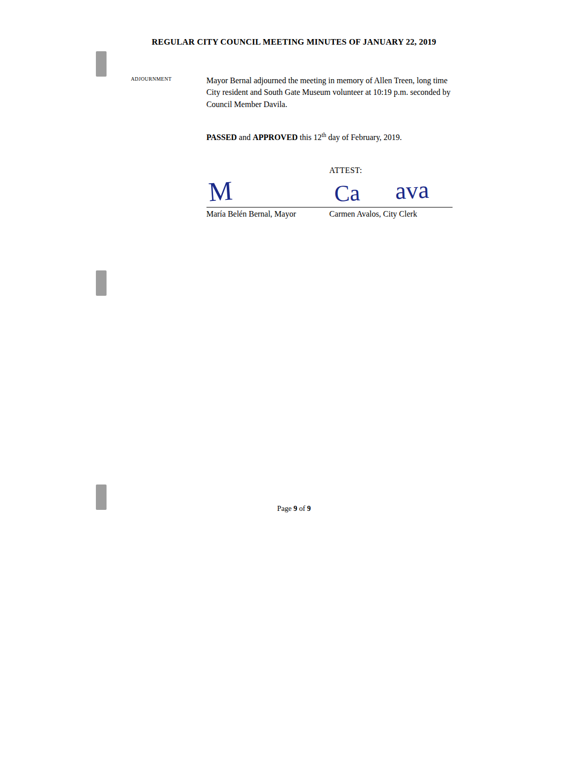REGULAR CITY COUNCIL MEETING MINUTES OF JANUARY 22, 2019
Adjournment
Mayor Bernal adjourned the meeting in memory of Allen Treen, long time City resident and South Gate Museum volunteer at 10:19 p.m. seconded by Council Member Davila.
PASSED and APPROVED this 12th day of February, 2019.
M
María Belén Bernal, Mayor
ATTEST:
Ca ava
Carmen Avalos, City Clerk
Page 9 of 9